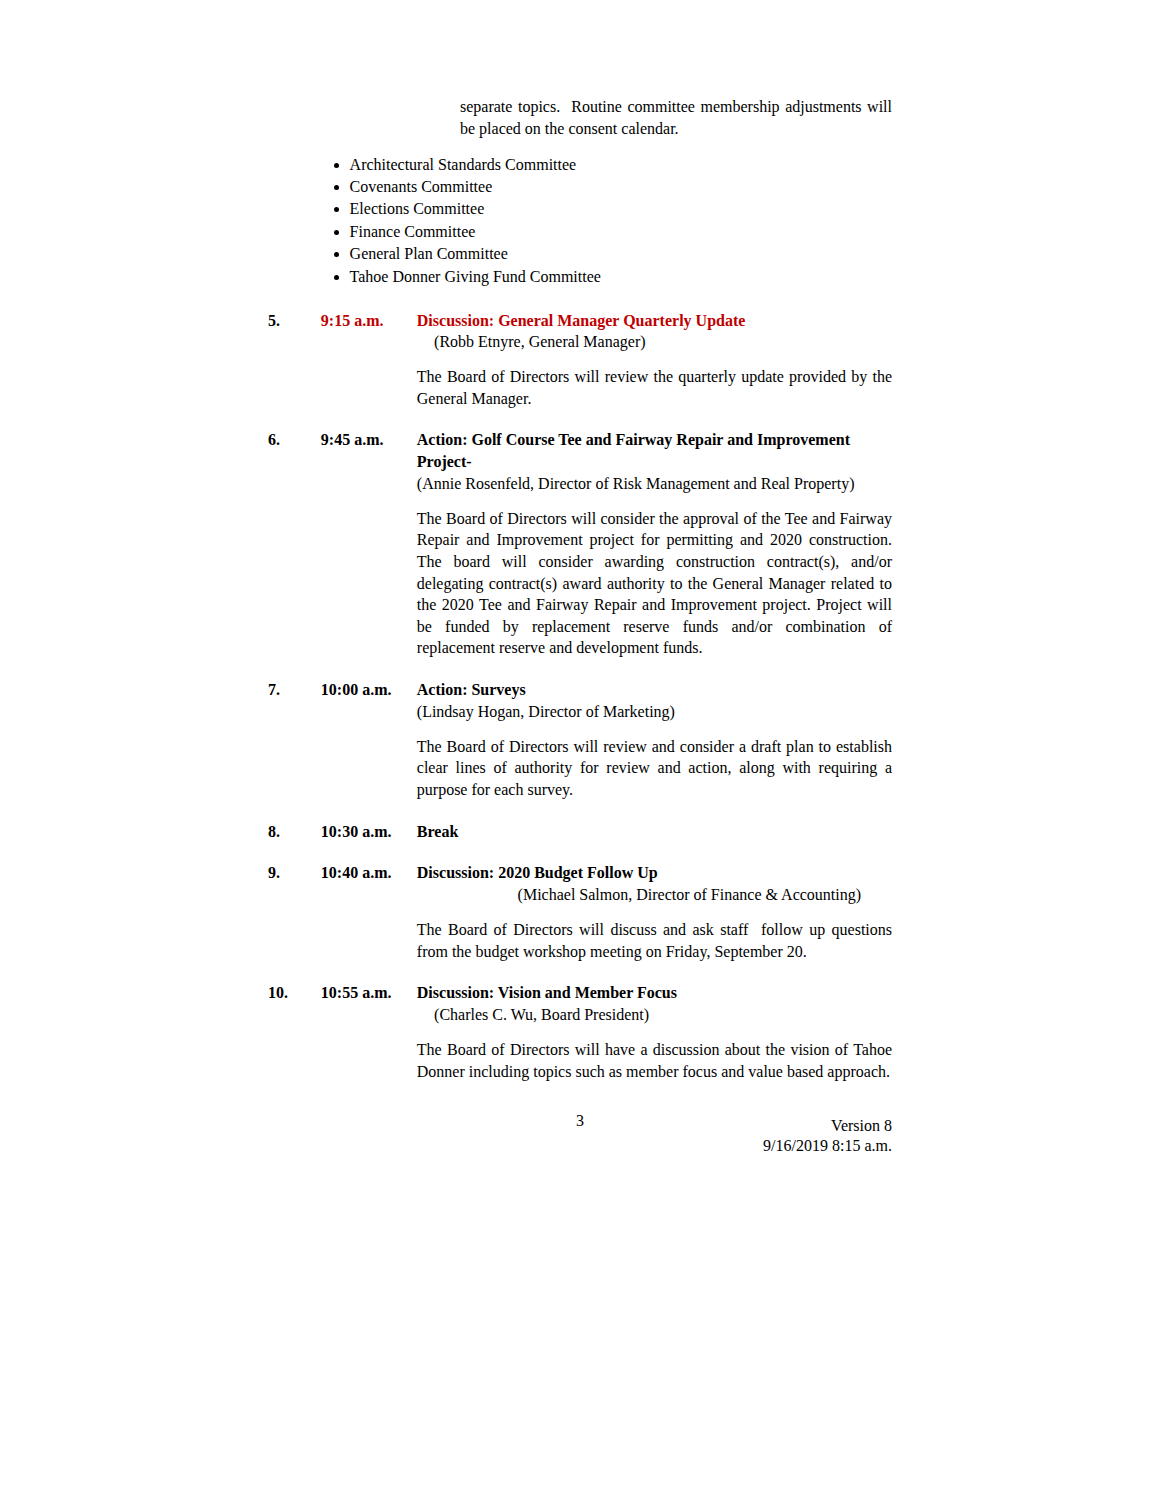separate topics. Routine committee membership adjustments will be placed on the consent calendar.
Architectural Standards Committee
Covenants Committee
Elections Committee
Finance Committee
General Plan Committee
Tahoe Donner Giving Fund Committee
| 5. | 9:15 a.m. | Discussion: General Manager Quarterly Update (Robb Etnyre, General Manager) The Board of Directors will review the quarterly update provided by the General Manager. |
| 6. | 9:45 a.m. | Action: Golf Course Tee and Fairway Repair and Improvement Project- (Annie Rosenfeld, Director of Risk Management and Real Property) The Board of Directors will consider the approval of the Tee and Fairway Repair and Improvement project for permitting and 2020 construction. The board will consider awarding construction contract(s), and/or delegating contract(s) award authority to the General Manager related to the 2020 Tee and Fairway Repair and Improvement project. Project will be funded by replacement reserve funds and/or combination of replacement reserve and development funds. |
| 7. | 10:00 a.m. | Action: Surveys (Lindsay Hogan, Director of Marketing) The Board of Directors will review and consider a draft plan to establish clear lines of authority for review and action, along with requiring a purpose for each survey. |
| 8. | 10:30 a.m. | Break |
| 9. | 10:40 a.m. | Discussion: 2020 Budget Follow Up (Michael Salmon, Director of Finance & Accounting) The Board of Directors will discuss and ask staff follow up questions from the budget workshop meeting on Friday, September 20. |
| 10. | 10:55 a.m. | Discussion: Vision and Member Focus (Charles C. Wu, Board President) The Board of Directors will have a discussion about the vision of Tahoe Donner including topics such as member focus and value based approach. |
3
Version 8
9/16/2019 8:15 a.m.